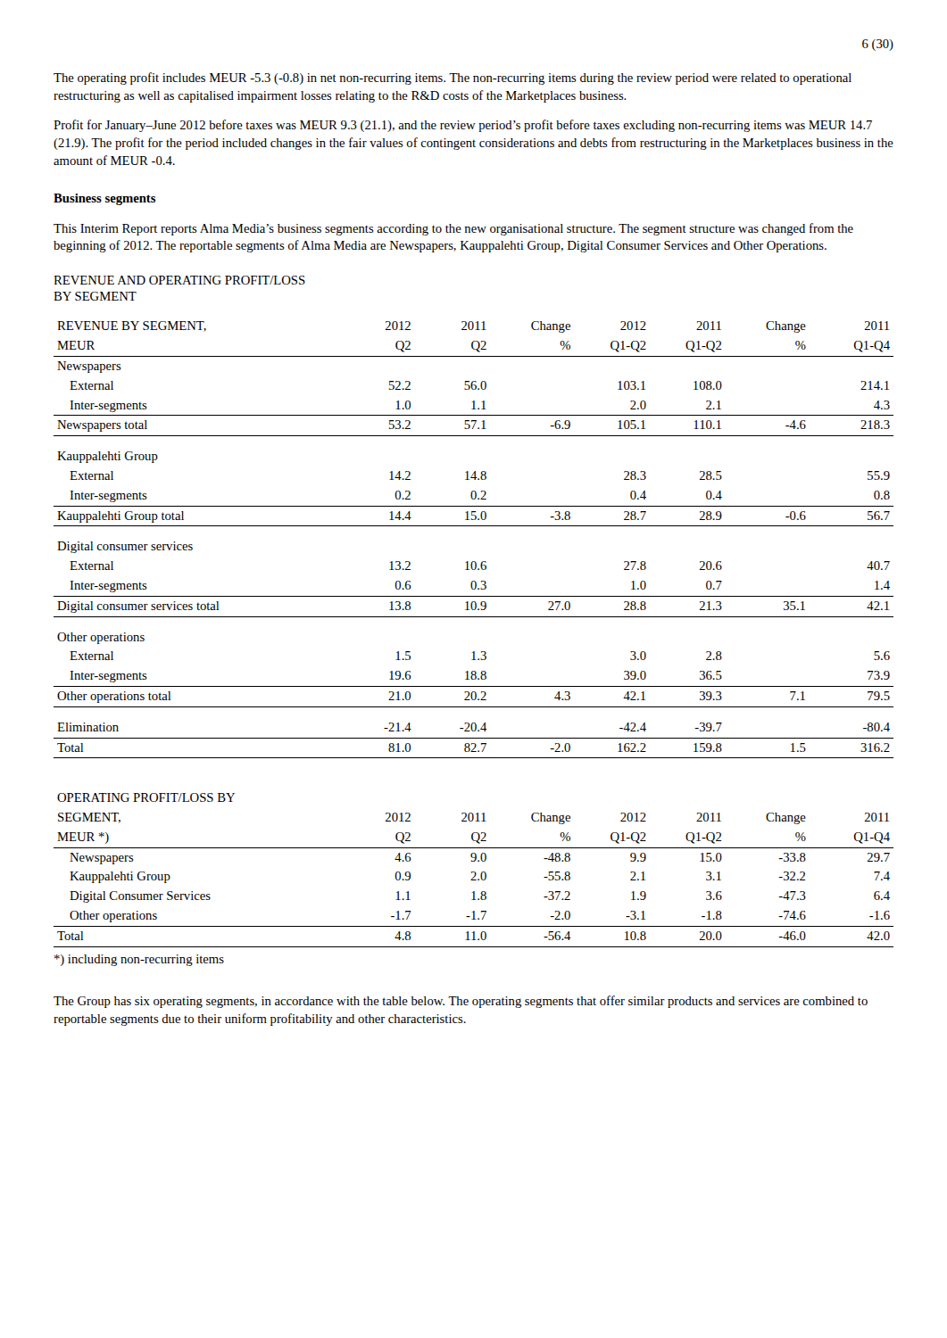6 (30)
The operating profit includes MEUR -5.3 (-0.8) in net non-recurring items. The non-recurring items during the review period were related to operational restructuring as well as capitalised impairment losses relating to the R&D costs of the Marketplaces business.
Profit for January–June 2012 before taxes was MEUR 9.3 (21.1), and the review period’s profit before taxes excluding non-recurring items was MEUR 14.7 (21.9). The profit for the period included changes in the fair values of contingent considerations and debts from restructuring in the Marketplaces business in the amount of MEUR -0.4.
Business segments
This Interim Report reports Alma Media’s business segments according to the new organisational structure. The segment structure was changed from the beginning of 2012. The reportable segments of Alma Media are Newspapers, Kauppalehti Group, Digital Consumer Services and Other Operations.
REVENUE AND OPERATING PROFIT/LOSS
BY SEGMENT
| REVENUE BY SEGMENT, | 2012 | 2011 | Change | 2012 | 2011 | Change | 2011 |
| --- | --- | --- | --- | --- | --- | --- | --- |
| MEUR | Q2 | Q2 | % | Q1-Q2 | Q1-Q2 | % | Q1-Q4 |
| Newspapers | | | | | | | |
| External | 52.2 | 56.0 | | 103.1 | 108.0 | | 214.1 |
| Inter-segments | 1.0 | 1.1 | | 2.0 | 2.1 | | 4.3 |
| Newspapers total | 53.2 | 57.1 | -6.9 | 105.1 | 110.1 | -4.6 | 218.3 |
| Kauppalehti Group | | | | | | | |
| External | 14.2 | 14.8 | | 28.3 | 28.5 | | 55.9 |
| Inter-segments | 0.2 | 0.2 | | 0.4 | 0.4 | | 0.8 |
| Kauppalehti Group total | 14.4 | 15.0 | -3.8 | 28.7 | 28.9 | -0.6 | 56.7 |
| Digital consumer services | | | | | | | |
| External | 13.2 | 10.6 | | 27.8 | 20.6 | | 40.7 |
| Inter-segments | 0.6 | 0.3 | | 1.0 | 0.7 | | 1.4 |
| Digital consumer services total | 13.8 | 10.9 | 27.0 | 28.8 | 21.3 | 35.1 | 42.1 |
| Other operations | | | | | | | |
| External | 1.5 | 1.3 | | 3.0 | 2.8 | | 5.6 |
| Inter-segments | 19.6 | 18.8 | | 39.0 | 36.5 | | 73.9 |
| Other operations total | 21.0 | 20.2 | 4.3 | 42.1 | 39.3 | 7.1 | 79.5 |
| Elimination | -21.4 | -20.4 | | -42.4 | -39.7 | | -80.4 |
| Total | 81.0 | 82.7 | -2.0 | 162.2 | 159.8 | 1.5 | 316.2 |
| OPERATING PROFIT/LOSS BY | | | | | | | |
| --- | --- | --- | --- | --- | --- | --- | --- |
| SEGMENT, | 2012 | 2011 | Change | 2012 | 2011 | Change | 2011 |
| MEUR *) | Q2 | Q2 | % | Q1-Q2 | Q1-Q2 | % | Q1-Q4 |
| Newspapers | 4.6 | 9.0 | -48.8 | 9.9 | 15.0 | -33.8 | 29.7 |
| Kauppalehti Group | 0.9 | 2.0 | -55.8 | 2.1 | 3.1 | -32.2 | 7.4 |
| Digital Consumer Services | 1.1 | 1.8 | -37.2 | 1.9 | 3.6 | -47.3 | 6.4 |
| Other operations | -1.7 | -1.7 | -2.0 | -3.1 | -1.8 | -74.6 | -1.6 |
| Total | 4.8 | 11.0 | -56.4 | 10.8 | 20.0 | -46.0 | 42.0 |
*) including non-recurring items
The Group has six operating segments, in accordance with the table below. The operating segments that offer similar products and services are combined to reportable segments due to their uniform profitability and other characteristics.